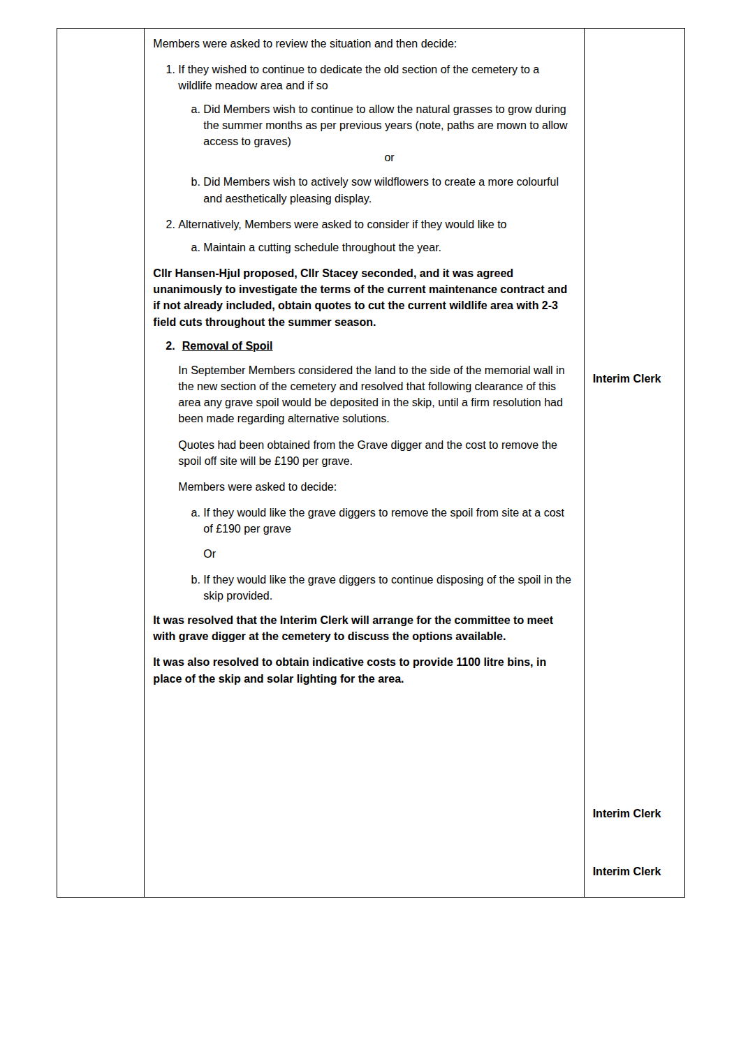| | Members were asked to review the situation and then decide: If they wished to continue to dedicate the old section of the cemetery to a wildlife meadow area and if so Did Members wish to continue to allow the natural grasses to grow during the summer months as per previous years (note, paths are mown to allow access to graves) or Did Members wish to actively sow wildflowers to create a more colourful and aesthetically pleasing display. Alternatively, Members were asked to consider if they would like to Maintain a cutting schedule throughout the year. Cllr Hansen-Hjul proposed, Cllr Stacey seconded, and it was agreed unanimously to investigate the terms of the current maintenance contract and if not already included, obtain quotes to cut the current wildlife area with 2-3 field cuts throughout the summer season. 2. Removal of Spoil In September Members considered the land to the side of the memorial wall in the new section of the cemetery and resolved that following clearance of this area any grave spoil would be deposited in the skip, until a firm resolution had been made regarding alternative solutions. Quotes had been obtained from the Grave digger and the cost to remove the spoil off site will be £190 per grave. Members were asked to decide: If they would like the grave diggers to remove the spoil from site at a cost of £190 per grave Or If they would like the grave diggers to continue disposing of the spoil in the skip provided. It was resolved that the Interim Clerk will arrange for the committee to meet with grave digger at the cemetery to discuss the options available. It was also resolved to obtain indicative costs to provide 1100 litre bins, in place of the skip and solar lighting for the area. | Interim Clerk Interim Clerk Interim Clerk |